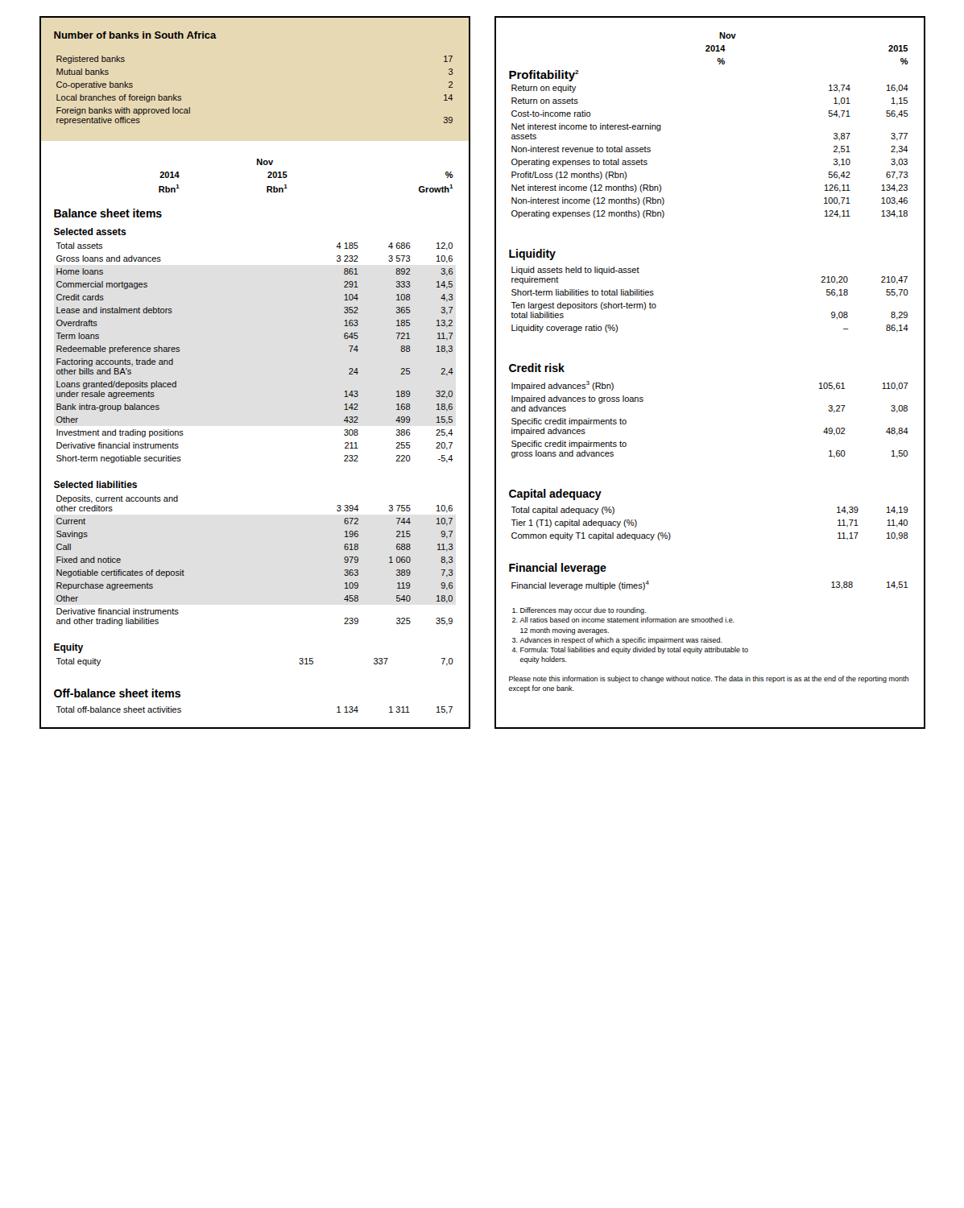Number of banks in South Africa
| Registered banks | 17 |
| Mutual banks | 3 |
| Co-operative banks | 2 |
| Local branches of foreign banks | 14 |
| Foreign banks with approved local representative offices | 39 |
| | Nov |
| | 2014 | 2015 | % |
| | Rbn 1 | Rbn 1 | Growth 1 |
Balance sheet items
Selected assets
| Total assets | 4 185 | 4 686 | 12,0 |
| Gross loans and advances | 3 232 | 3 573 | 10,6 |
| Home loans | 861 | 892 | 3,6 |
| Commercial mortgages | 291 | 333 | 14,5 |
| Credit cards | 104 | 108 | 4,3 |
| Lease and instalment debtors | 352 | 365 | 3,7 |
| Overdrafts | 163 | 185 | 13,2 |
| Term loans | 645 | 721 | 11,7 |
| Redeemable preference shares | 74 | 88 | 18,3 |
| Factoring accounts, trade and other bills and BA's | 24 | 25 | 2,4 |
| Loans granted/deposits placed under resale agreements | 143 | 189 | 32,0 |
| Bank intra-group balances | 142 | 168 | 18,6 |
| Other | 432 | 499 | 15,5 |
| Investment and trading positions | 308 | 386 | 25,4 |
| Derivative financial instruments | 211 | 255 | 20,7 |
| Short-term negotiable securities | 232 | 220 | -5,4 |
Selected liabilities
| Deposits, current accounts and other creditors | 3 394 | 3 755 | 10,6 |
| Current | 672 | 744 | 10,7 |
| Savings | 196 | 215 | 9,7 |
| Call | 618 | 688 | 11,3 |
| Fixed and notice | 979 | 1 060 | 8,3 |
| Negotiable certificates of deposit | 363 | 389 | 7,3 |
| Repurchase agreements | 109 | 119 | 9,6 |
| Other | 458 | 540 | 18,0 |
| Derivative financial instruments and other trading liabilities | 239 | 325 | 35,9 |
Equity
| Total equity | 315 | 337 | 7,0 |
Off-balance sheet items
| Total off-balance sheet activities | 1 134 | 1 311 | 15,7 |
| | Nov |
| | 2014 | 2015 |
| | % | % |
Profitability2
| Return on equity | 13,74 | 16,04 |
| Return on assets | 1,01 | 1,15 |
| Cost-to-income ratio | 54,71 | 56,45 |
| Net interest income to interest-earning assets | 3,87 | 3,77 |
| Non-interest revenue to total assets | 2,51 | 2,34 |
| Operating expenses to total assets | 3,10 | 3,03 |
| Profit/Loss (12 months) (Rbn) | 56,42 | 67,73 |
| Net interest income (12 months) (Rbn) | 126,11 | 134,23 |
| Non-interest income (12 months) (Rbn) | 100,71 | 103,46 |
| Operating expenses (12 months) (Rbn) | 124,11 | 134,18 |
Liquidity
| Liquid assets held to liquid-asset requirement | 210,20 | 210,47 |
| Short-term liabilities to total liabilities | 56,18 | 55,70 |
| Ten largest depositors (short-term) to total liabilities | 9,08 | 8,29 |
| Liquidity coverage ratio (%) | – | 86,14 |
Credit risk
| Impaired advances 3 (Rbn) | 105,61 | 110,07 |
| Impaired advances to gross loans and advances | 3,27 | 3,08 |
| Specific credit impairments to impaired advances | 49,02 | 48,84 |
| Specific credit impairments to gross loans and advances | 1,60 | 1,50 |
Capital adequacy
| Total capital adequacy (%) | 14,39 | 14,19 |
| Tier 1 (T1) capital adequacy (%) | 11,71 | 11,40 |
| Common equity T1 capital adequacy (%) | 11,17 | 10,98 |
Financial leverage
| Financial leverage multiple (times) 4 | 13,88 | 14,51 |
Differences may occur due to rounding.
All ratios based on income statement information are smoothed i.e.
12 month moving averages.
Advances in respect of which a specific impairment was raised.
Formula: Total liabilities and equity divided by total equity attributable to
equity holders.
Please note this information is subject to change without notice. The data in this report is as at the end of the reporting month except for one bank.